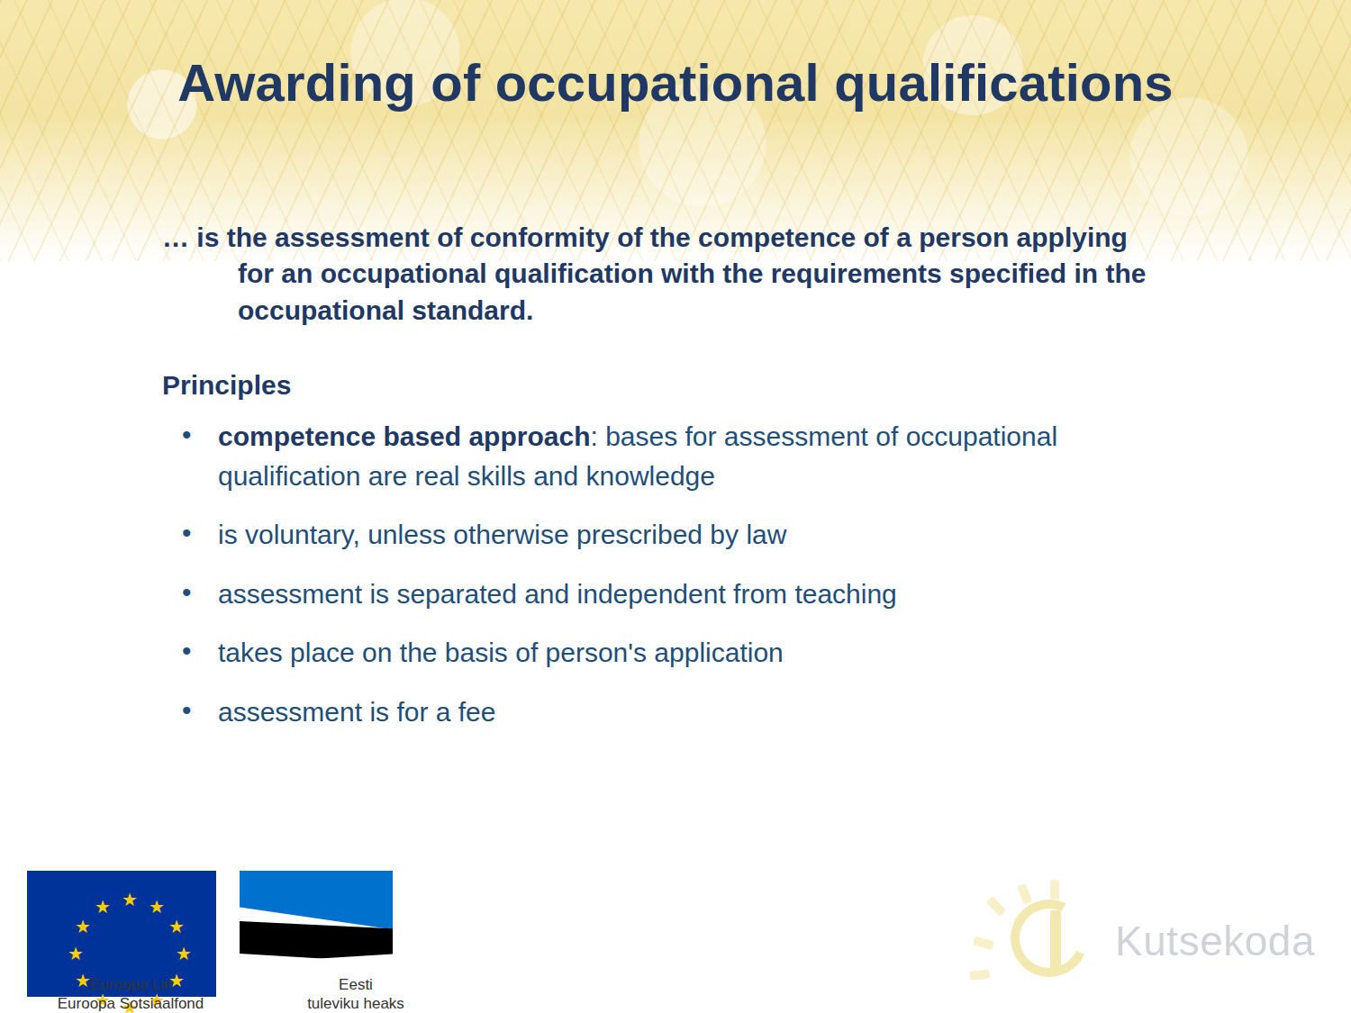Awarding of occupational qualifications
… is the assessment of conformity of the competence of a person applying for an occupational qualification with the requirements specified in the occupational standard.
Principles
competence based approach: bases for assessment of occupational qualification are real skills and knowledge
is voluntary, unless otherwise prescribed by law
assessment is separated and independent from teaching
takes place on the basis of person's application
assessment is for a fee
★ ★ ★ ★ ★ ★ ★ ★ ★ ★ ★ ★
Euroopa Liit
Euroopa Sotsiaalfond
Eesti
tuleviku heaks
Kutsekoda